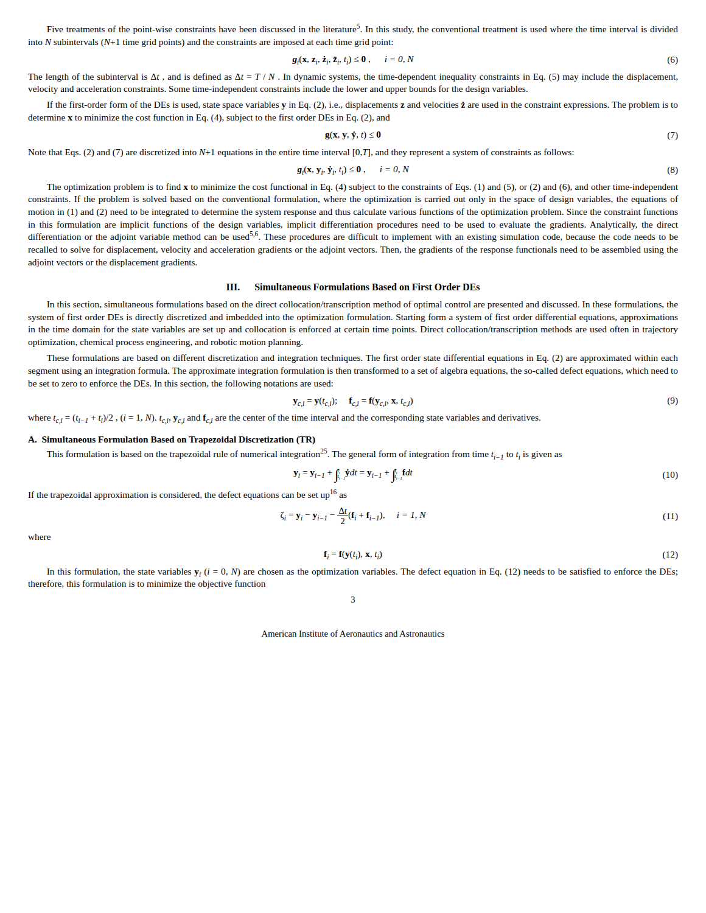Five treatments of the point-wise constraints have been discussed in the literature5. In this study, the conventional treatment is used where the time interval is divided into N subintervals (N+1 time grid points) and the constraints are imposed at each time grid point:
gi(x, zi, żi, z̈i, ti) ≤ 0 , i = 0, N(6)
The length of the subinterval is Δt , and is defined as Δt = T / N . In dynamic systems, the time-dependent inequality constraints in Eq. (5) may include the displacement, velocity and acceleration constraints. Some time-independent constraints include the lower and upper bounds for the design variables.
If the first-order form of the DEs is used, state space variables y in Eq. (2), i.e., displacements z and velocities ż are used in the constraint expressions. The problem is to determine x to minimize the cost function in Eq. (4), subject to the first order DEs in Eq. (2), and
g(x, y, ẏ, t) ≤ 0(7)
Note that Eqs. (2) and (7) are discretized into N+1 equations in the entire time interval [0,T], and they represent a system of constraints as follows:
gi(x, yi, ẏi, ti) ≤ 0 , i = 0, N(8)
The optimization problem is to find x to minimize the cost functional in Eq. (4) subject to the constraints of Eqs. (1) and (5), or (2) and (6), and other time-independent constraints. If the problem is solved based on the conventional formulation, where the optimization is carried out only in the space of design variables, the equations of motion in (1) and (2) need to be integrated to determine the system response and thus calculate various functions of the optimization problem. Since the constraint functions in this formulation are implicit functions of the design variables, implicit differentiation procedures need to be used to evaluate the gradients. Analytically, the direct differentiation or the adjoint variable method can be used5,6. These procedures are difficult to implement with an existing simulation code, because the code needs to be recalled to solve for displacement, velocity and acceleration gradients or the adjoint vectors. Then, the gradients of the response functionals need to be assembled using the adjoint vectors or the displacement gradients.
III. Simultaneous Formulations Based on First Order DEs
In this section, simultaneous formulations based on the direct collocation/transcription method of optimal control are presented and discussed. In these formulations, the system of first order DEs is directly discretized and imbedded into the optimization formulation. Starting form a system of first order differential equations, approximations in the time domain for the state variables are set up and collocation is enforced at certain time points. Direct collocation/transcription methods are used often in trajectory optimization, chemical process engineering, and robotic motion planning.
These formulations are based on different discretization and integration techniques. The first order state differential equations in Eq. (2) are approximated within each segment using an integration formula. The approximate integration formulation is then transformed to a set of algebra equations, the so-called defect equations, which need to be set to zero to enforce the DEs. In this section, the following notations are used:
yc,i = y(tc,i); fc,i = f(yc,i, x, tc,i)(9)
where tc,i = (ti−1 + ti)/2 , (i = 1, N). tc,i, yc,i and fc,i are the center of the time interval and the corresponding state variables and derivatives.
A. Simultaneous Formulation Based on Trapezoidal Discretization (TR)
This formulation is based on the trapezoidal rule of numerical integration25. The general form of integration from time ti−1 to ti is given as
yi = yi−1 + ∫ti ti−1 ẏdt = yi−1 + ∫ti ti−1 fdt(10)
If the trapezoidal approximation is considered, the defect equations can be set up16 as
ζi = yi − yi−1 − Δt 2(fi + fi−1), i = 1, N(11)
where
fi = f(y(ti), x, ti)(12)
In this formulation, the state variables yi (i = 0, N) are chosen as the optimization variables. The defect equation in Eq. (12) needs to be satisfied to enforce the DEs; therefore, this formulation is to minimize the objective function
3
American Institute of Aeronautics and Astronautics